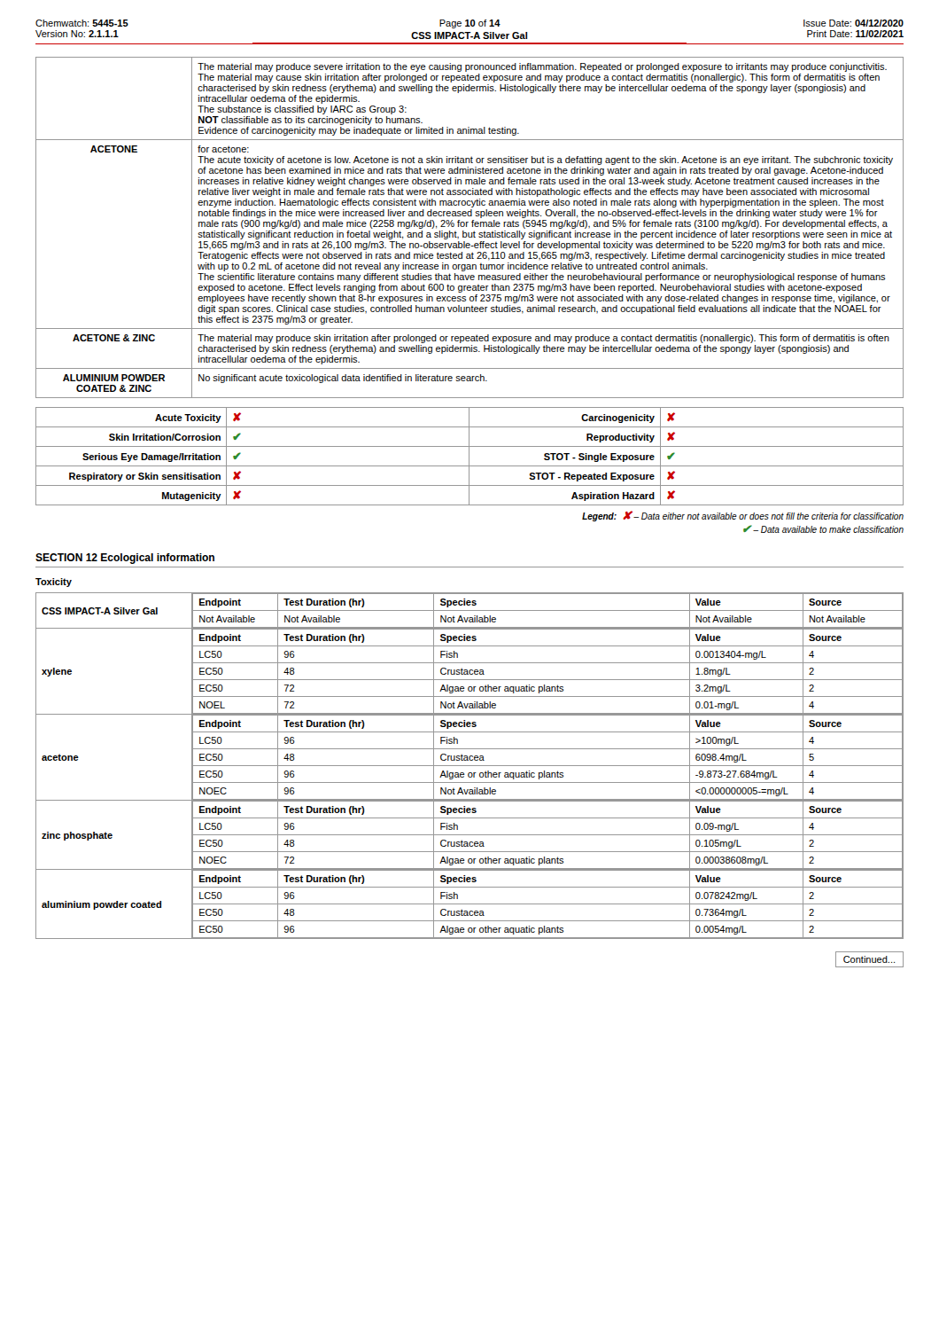Chemwatch: 5445-15
Version No: 2.1.1.1
Page 10 of 14
CSS IMPACT-A Silver Gal
Issue Date: 04/12/2020
Print Date: 11/02/2021
| | The material may produce severe irritation to the eye causing pronounced inflammation. Repeated or prolonged exposure to irritants may produce conjunctivitis. The material may cause skin irritation after prolonged or repeated exposure and may produce a contact dermatitis (nonallergic). This form of dermatitis is often characterised by skin redness (erythema) and swelling the epidermis. Histologically there may be intercellular oedema of the spongy layer (spongiosis) and intracellular oedema of the epidermis. The substance is classified by IARC as Group 3: NOT classifiable as to its carcinogenicity to humans. Evidence of carcinogenicity may be inadequate or limited in animal testing. |
| ACETONE | for acetone: The acute toxicity of acetone is low. Acetone is not a skin irritant or sensitiser but is a defatting agent to the skin. Acetone is an eye irritant. The subchronic toxicity of acetone has been examined in mice and rats that were administered acetone in the drinking water and again in rats treated by oral gavage. Acetone-induced increases in relative kidney weight changes were observed in male and female rats used in the oral 13-week study. Acetone treatment caused increases in the relative liver weight in male and female rats that were not associated with histopathologic effects and the effects may have been associated with microsomal enzyme induction. Haematologic effects consistent with macrocytic anaemia were also noted in male rats along with hyperpigmentation in the spleen. The most notable findings in the mice were increased liver and decreased spleen weights. Overall, the no-observed-effect-levels in the drinking water study were 1% for male rats (900 mg/kg/d) and male mice (2258 mg/kg/d), 2% for female rats (5945 mg/kg/d), and 5% for female rats (3100 mg/kg/d). For developmental effects, a statistically significant reduction in foetal weight, and a slight, but statistically significant increase in the percent incidence of later resorptions were seen in mice at 15,665 mg/m3 and in rats at 26,100 mg/m3. The no-observable-effect level for developmental toxicity was determined to be 5220 mg/m3 for both rats and mice. Teratogenic effects were not observed in rats and mice tested at 26,110 and 15,665 mg/m3, respectively. Lifetime dermal carcinogenicity studies in mice treated with up to 0.2 mL of acetone did not reveal any increase in organ tumor incidence relative to untreated control animals. The scientific literature contains many different studies that have measured either the neurobehavioural performance or neurophysiological response of humans exposed to acetone. Effect levels ranging from about 600 to greater than 2375 mg/m3 have been reported. Neurobehavioral studies with acetone-exposed employees have recently shown that 8-hr exposures in excess of 2375 mg/m3 were not associated with any dose-related changes in response time, vigilance, or digit span scores. Clinical case studies, controlled human volunteer studies, animal research, and occupational field evaluations all indicate that the NOAEL for this effect is 2375 mg/m3 or greater. |
| ACETONE & ZINC | The material may produce skin irritation after prolonged or repeated exposure and may produce a contact dermatitis (nonallergic). This form of dermatitis is often characterised by skin redness (erythema) and swelling epidermis. Histologically there may be intercellular oedema of the spongy layer (spongiosis) and intracellular oedema of the epidermis. |
| ALUMINIUM POWDER COATED & ZINC | No significant acute toxicological data identified in literature search. |
| Acute Toxicity | ✘ | Carcinogenicity | ✘ |
| Skin Irritation/Corrosion | ✔ | Reproductivity | ✘ |
| Serious Eye Damage/Irritation | ✔ | STOT - Single Exposure | ✔ |
| Respiratory or Skin sensitisation | ✘ | STOT - Repeated Exposure | ✘ |
| Mutagenicity | ✘ | Aspiration Hazard | ✘ |
Legend: ✘ – Data either not available or does not fill the criteria for classification
✔ – Data available to make classification
SECTION 12 Ecological information
Toxicity
| CSS IMPACT-A Silver Gal | / Endpoint / Test Duration (hr) / Species / Value / Source / / --- / --- / --- / --- / --- / / Not Available / Not Available / Not Available / Not Available / Not Available / |
| xylene | / Endpoint / Test Duration (hr) / Species / Value / Source / / --- / --- / --- / --- / --- / / LC50 / 96 / Fish / 0.0013404-mg/L / 4 / / EC50 / 48 / Crustacea / 1.8mg/L / 2 / / EC50 / 72 / Algae or other aquatic plants / 3.2mg/L / 2 / / NOEL / 72 / Not Available / 0.01-mg/L / 4 / |
| acetone | / Endpoint / Test Duration (hr) / Species / Value / Source / / --- / --- / --- / --- / --- / / LC50 / 96 / Fish / >100mg/L / 4 / / EC50 / 48 / Crustacea / 6098.4mg/L / 5 / / EC50 / 96 / Algae or other aquatic plants / -9.873-27.684mg/L / 4 / / NOEC / 96 / Not Available / <0.000000005-=mg/L / 4 / |
| zinc phosphate | / Endpoint / Test Duration (hr) / Species / Value / Source / / --- / --- / --- / --- / --- / / LC50 / 96 / Fish / 0.09-mg/L / 4 / / EC50 / 48 / Crustacea / 0.105mg/L / 2 / / NOEC / 72 / Algae or other aquatic plants / 0.00038608mg/L / 2 / |
| aluminium powder coated | / Endpoint / Test Duration (hr) / Species / Value / Source / / --- / --- / --- / --- / --- / / LC50 / 96 / Fish / 0.078242mg/L / 2 / / EC50 / 48 / Crustacea / 0.7364mg/L / 2 / / EC50 / 96 / Algae or other aquatic plants / 0.0054mg/L / 2 / |
Continued...